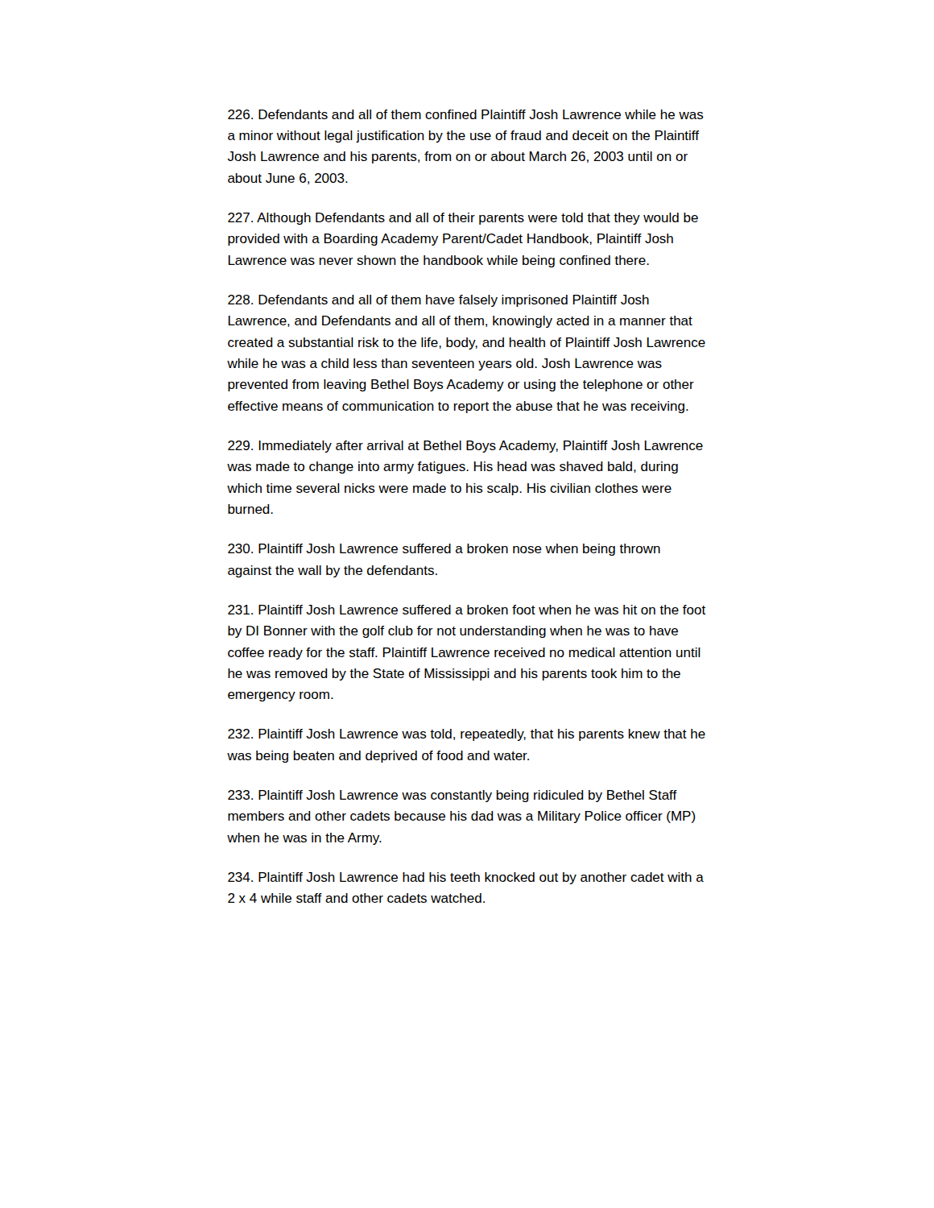226. Defendants and all of them confined Plaintiff Josh Lawrence while he was a minor without legal justification by the use of fraud and deceit on the Plaintiff Josh Lawrence and his parents, from on or about March 26, 2003 until on or about June 6, 2003.
227. Although Defendants and all of their parents were told that they would be provided with a Boarding Academy Parent/Cadet Handbook, Plaintiff Josh Lawrence was never shown the handbook while being confined there.
228. Defendants and all of them have falsely imprisoned Plaintiff Josh Lawrence, and Defendants and all of them, knowingly acted in a manner that created a substantial risk to the life, body, and health of Plaintiff Josh Lawrence while he was a child less than seventeen years old. Josh Lawrence was prevented from leaving Bethel Boys Academy or using the telephone or other effective means of communication to report the abuse that he was receiving.
229. Immediately after arrival at Bethel Boys Academy, Plaintiff Josh Lawrence was made to change into army fatigues. His head was shaved bald, during which time several nicks were made to his scalp. His civilian clothes were burned.
230. Plaintiff Josh Lawrence suffered a broken nose when being thrown against the wall by the defendants.
231. Plaintiff Josh Lawrence suffered a broken foot when he was hit on the foot by DI Bonner with the golf club for not understanding when he was to have coffee ready for the staff. Plaintiff Lawrence received no medical attention until he was removed by the State of Mississippi and his parents took him to the emergency room.
232. Plaintiff Josh Lawrence was told, repeatedly, that his parents knew that he was being beaten and deprived of food and water.
233. Plaintiff Josh Lawrence was constantly being ridiculed by Bethel Staff members and other cadets because his dad was a Military Police officer (MP) when he was in the Army.
234. Plaintiff Josh Lawrence had his teeth knocked out by another cadet with a 2 x 4 while staff and other cadets watched.